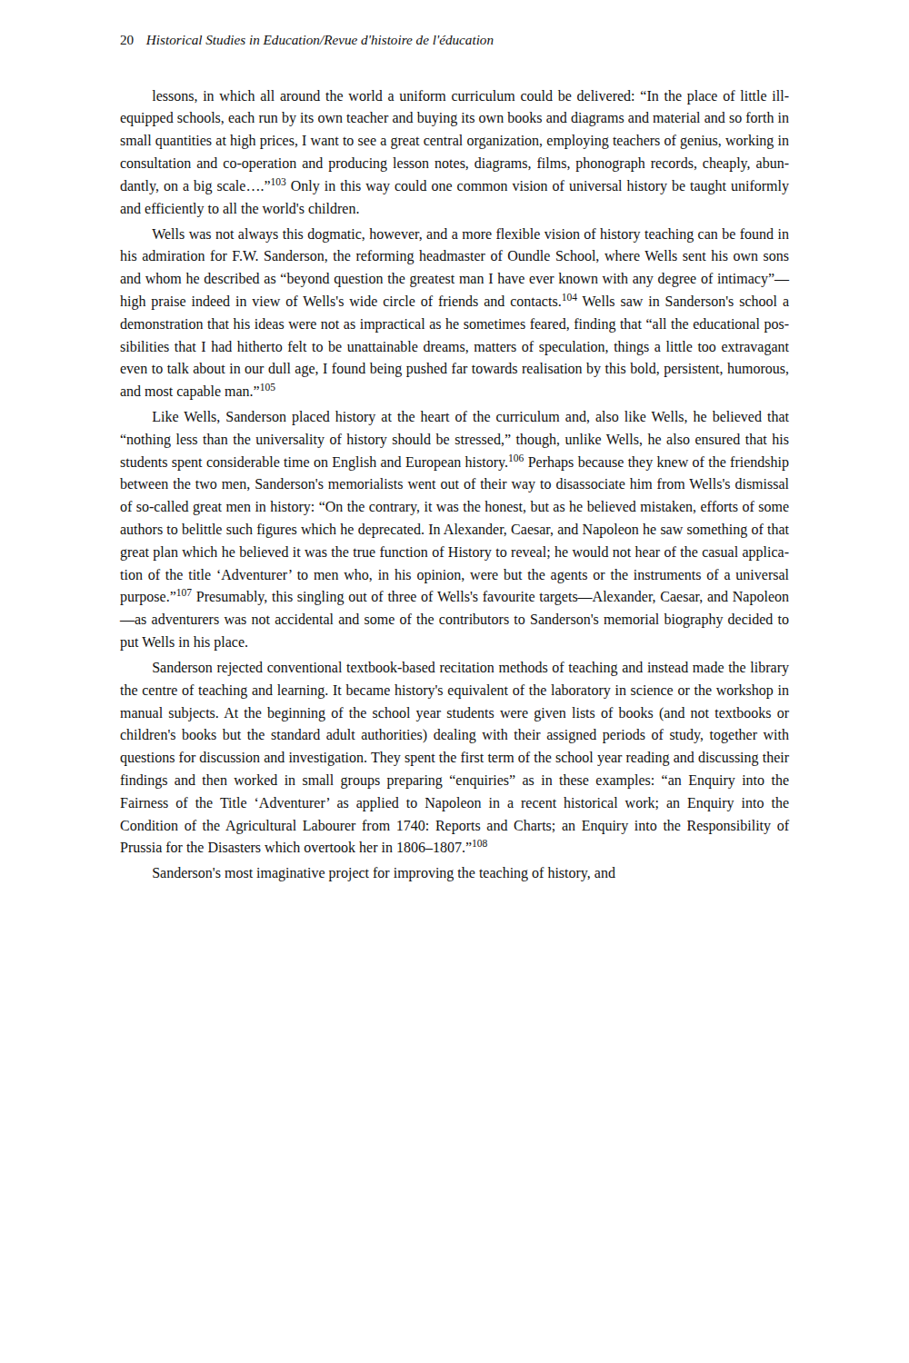20 Historical Studies in Education/Revue d'histoire de l'éducation
lessons, in which all around the world a uniform curriculum could be delivered: “In the place of little ill-equipped schools, each run by its own teacher and buying its own books and diagrams and material and so forth in small quantities at high prices, I want to see a great central organization, employing teachers of genius, working in consultation and co-operation and producing lesson notes, diagrams, films, phonograph records, cheaply, abundantly, on a big scale….”103 Only in this way could one common vision of universal history be taught uniformly and efficiently to all the world's children.
Wells was not always this dogmatic, however, and a more flexible vision of history teaching can be found in his admiration for F.W. Sanderson, the reforming headmaster of Oundle School, where Wells sent his own sons and whom he described as “beyond question the greatest man I have ever known with any degree of intimacy”—high praise indeed in view of Wells's wide circle of friends and contacts.104 Wells saw in Sanderson's school a demonstration that his ideas were not as impractical as he sometimes feared, finding that “all the educational possibilities that I had hitherto felt to be unattainable dreams, matters of speculation, things a little too extravagant even to talk about in our dull age, I found being pushed far towards realisation by this bold, persistent, humorous, and most capable man.”105
Like Wells, Sanderson placed history at the heart of the curriculum and, also like Wells, he believed that “nothing less than the universality of history should be stressed,” though, unlike Wells, he also ensured that his students spent considerable time on English and European history.106 Perhaps because they knew of the friendship between the two men, Sanderson's memorialists went out of their way to disassociate him from Wells's dismissal of so-called great men in history: “On the contrary, it was the honest, but as he believed mistaken, efforts of some authors to belittle such figures which he deprecated. In Alexander, Caesar, and Napoleon he saw something of that great plan which he believed it was the true function of History to reveal; he would not hear of the casual application of the title ‘Adventurer’ to men who, in his opinion, were but the agents or the instruments of a universal purpose.”107 Presumably, this singling out of three of Wells's favourite targets—Alexander, Caesar, and Napoleon—as adventurers was not accidental and some of the contributors to Sanderson's memorial biography decided to put Wells in his place.
Sanderson rejected conventional textbook-based recitation methods of teaching and instead made the library the centre of teaching and learning. It became history's equivalent of the laboratory in science or the workshop in manual subjects. At the beginning of the school year students were given lists of books (and not textbooks or children's books but the standard adult authorities) dealing with their assigned periods of study, together with questions for discussion and investigation. They spent the first term of the school year reading and discussing their findings and then worked in small groups preparing “enquiries” as in these examples: “an Enquiry into the Fairness of the Title ‘Adventurer’ as applied to Napoleon in a recent historical work; an Enquiry into the Condition of the Agricultural Labourer from 1740: Reports and Charts; an Enquiry into the Responsibility of Prussia for the Disasters which overtook her in 1806–1807.”108
Sanderson's most imaginative project for improving the teaching of history, and